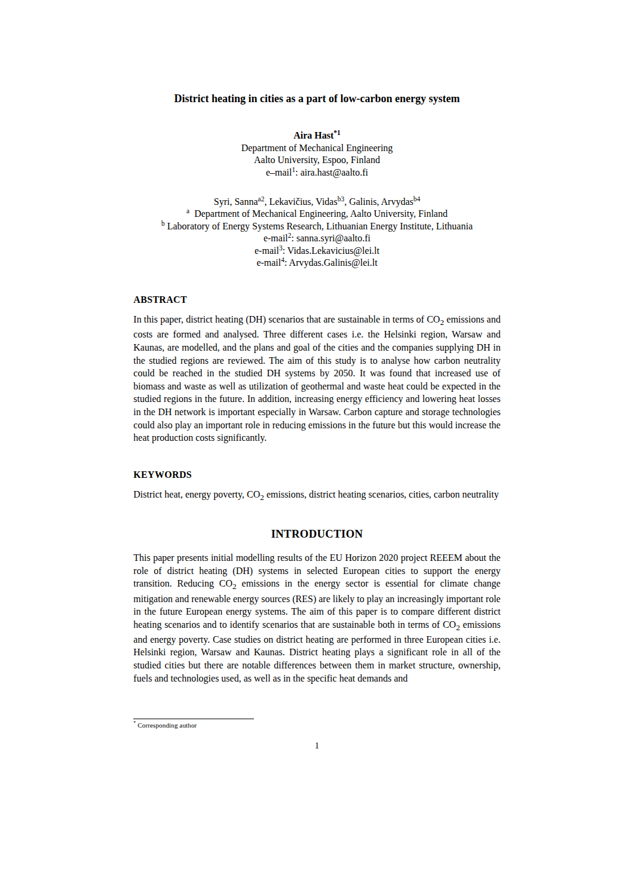District heating in cities as a part of low-carbon energy system
Aira Hast*1
Department of Mechanical Engineering
Aalto University, Espoo, Finland
e–mail1: aira.hast@aalto.fi
Syri, Sannaa2, Lekavičius, Vidasb3, Galinis, Arvydasb4
a Department of Mechanical Engineering, Aalto University, Finland
b Laboratory of Energy Systems Research, Lithuanian Energy Institute, Lithuania
e-mail2: sanna.syri@aalto.fi
e-mail3: Vidas.Lekavicius@lei.lt
e-mail4: Arvydas.Galinis@lei.lt
ABSTRACT
In this paper, district heating (DH) scenarios that are sustainable in terms of CO2 emissions and costs are formed and analysed. Three different cases i.e. the Helsinki region, Warsaw and Kaunas, are modelled, and the plans and goal of the cities and the companies supplying DH in the studied regions are reviewed. The aim of this study is to analyse how carbon neutrality could be reached in the studied DH systems by 2050. It was found that increased use of biomass and waste as well as utilization of geothermal and waste heat could be expected in the studied regions in the future. In addition, increasing energy efficiency and lowering heat losses in the DH network is important especially in Warsaw. Carbon capture and storage technologies could also play an important role in reducing emissions in the future but this would increase the heat production costs significantly.
KEYWORDS
District heat, energy poverty, CO2 emissions, district heating scenarios, cities, carbon neutrality
INTRODUCTION
This paper presents initial modelling results of the EU Horizon 2020 project REEEM about the role of district heating (DH) systems in selected European cities to support the energy transition. Reducing CO2 emissions in the energy sector is essential for climate change mitigation and renewable energy sources (RES) are likely to play an increasingly important role in the future European energy systems. The aim of this paper is to compare different district heating scenarios and to identify scenarios that are sustainable both in terms of CO2 emissions and energy poverty. Case studies on district heating are performed in three European cities i.e. Helsinki region, Warsaw and Kaunas. District heating plays a significant role in all of the studied cities but there are notable differences between them in market structure, ownership, fuels and technologies used, as well as in the specific heat demands and
* Corresponding author
1